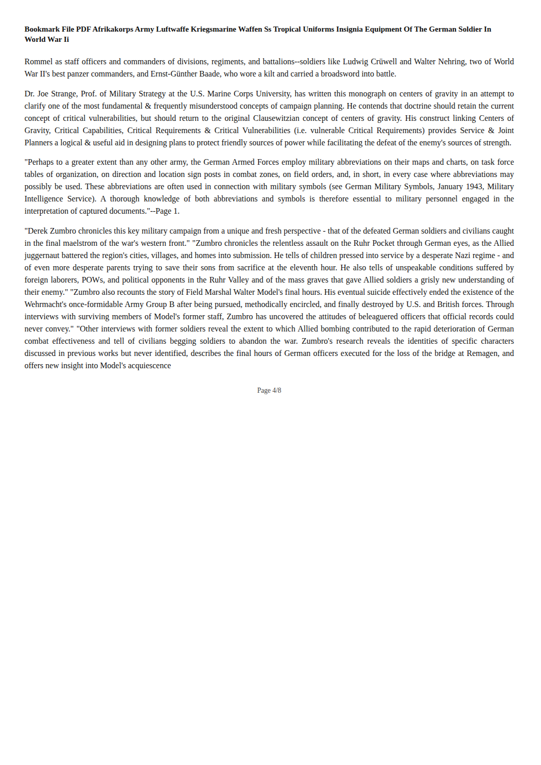Bookmark File PDF Afrikakorps Army Luftwaffe Kriegsmarine Waffen Ss Tropical Uniforms Insignia Equipment Of The German Soldier In World War Ii
Rommel as staff officers and commanders of divisions, regiments, and battalions--soldiers like Ludwig Crüwell and Walter Nehring, two of World War II's best panzer commanders, and Ernst-Günther Baade, who wore a kilt and carried a broadsword into battle.
Dr. Joe Strange, Prof. of Military Strategy at the U.S. Marine Corps University, has written this monograph on centers of gravity in an attempt to clarify one of the most fundamental & frequently misunderstood concepts of campaign planning. He contends that doctrine should retain the current concept of critical vulnerabilities, but should return to the original Clausewitzian concept of centers of gravity. His construct linking Centers of Gravity, Critical Capabilities, Critical Requirements & Critical Vulnerabilities (i.e. vulnerable Critical Requirements) provides Service & Joint Planners a logical & useful aid in designing plans to protect friendly sources of power while facilitating the defeat of the enemy's sources of strength.
"Perhaps to a greater extent than any other army, the German Armed Forces employ military abbreviations on their maps and charts, on task force tables of organization, on direction and location sign posts in combat zones, on field orders, and, in short, in every case where abbreviations may possibly be used. These abbreviations are often used in connection with military symbols (see German Military Symbols, January 1943, Military Intelligence Service). A thorough knowledge of both abbreviations and symbols is therefore essential to military personnel engaged in the interpretation of captured documents."--Page 1.
"Derek Zumbro chronicles this key military campaign from a unique and fresh perspective - that of the defeated German soldiers and civilians caught in the final maelstrom of the war's western front." "Zumbro chronicles the relentless assault on the Ruhr Pocket through German eyes, as the Allied juggernaut battered the region's cities, villages, and homes into submission. He tells of children pressed into service by a desperate Nazi regime - and of even more desperate parents trying to save their sons from sacrifice at the eleventh hour. He also tells of unspeakable conditions suffered by foreign laborers, POWs, and political opponents in the Ruhr Valley and of the mass graves that gave Allied soldiers a grisly new understanding of their enemy." "Zumbro also recounts the story of Field Marshal Walter Model's final hours. His eventual suicide effectively ended the existence of the Wehrmacht's once-formidable Army Group B after being pursued, methodically encircled, and finally destroyed by U.S. and British forces. Through interviews with surviving members of Model's former staff, Zumbro has uncovered the attitudes of beleaguered officers that official records could never convey." "Other interviews with former soldiers reveal the extent to which Allied bombing contributed to the rapid deterioration of German combat effectiveness and tell of civilians begging soldiers to abandon the war. Zumbro's research reveals the identities of specific characters discussed in previous works but never identified, describes the final hours of German officers executed for the loss of the bridge at Remagen, and offers new insight into Model's acquiescence
Page 4/8